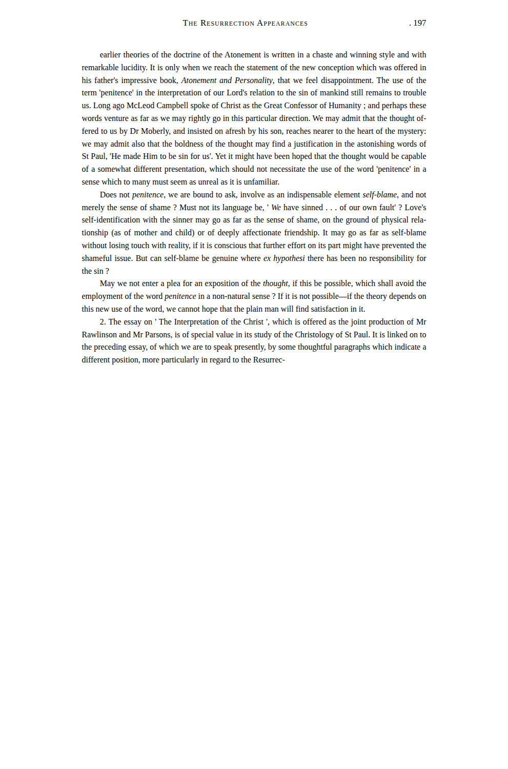. 197 The Resurrection Appearances
earlier theories of the doctrine of the Atonement is written in a chaste and winning style and with remarkable lucidity. It is only when we reach the statement of the new conception which was offered in his father's impressive book, Atonement and Personality, that we feel disappointment. The use of the term 'penitence' in the interpretation of our Lord's relation to the sin of mankind still remains to trouble us. Long ago McLeod Campbell spoke of Christ as the Great Confessor of Humanity ; and perhaps these words venture as far as we may rightly go in this particular direction. We may admit that the thought offered to us by Dr Moberly, and insisted on afresh by his son, reaches nearer to the heart of the mystery: we may admit also that the boldness of the thought may find a justification in the astonishing words of St Paul, 'He made Him to be sin for us'. Yet it might have been hoped that the thought would be capable of a somewhat different presentation, which should not necessitate the use of the word 'penitence' in a sense which to many must seem as unreal as it is unfamiliar.
Does not penitence, we are bound to ask, involve as an indispensable element self-blame, and not merely the sense of shame ? Must not its language be, ' We have sinned . . . of our own fault' ? Love's self-identification with the sinner may go as far as the sense of shame, on the ground of physical relationship (as of mother and child) or of deeply affectionate friendship. It may go as far as self-blame without losing touch with reality, if it is conscious that further effort on its part might have prevented the shameful issue. But can self-blame be genuine where ex hypothesi there has been no responsibility for the sin ?
May we not enter a plea for an exposition of the thought, if this be possible, which shall avoid the employment of the word penitence in a non-natural sense ? If it is not possible—if the theory depends on this new use of the word, we cannot hope that the plain man will find satisfaction in it.
2. The essay on ' The Interpretation of the Christ ', which is offered as the joint production of Mr Rawlinson and Mr Parsons, is of special value in its study of the Christology of St Paul. It is linked on to the preceding essay, of which we are to speak presently, by some thoughtful paragraphs which indicate a different position, more particularly in regard to the Resurrec-